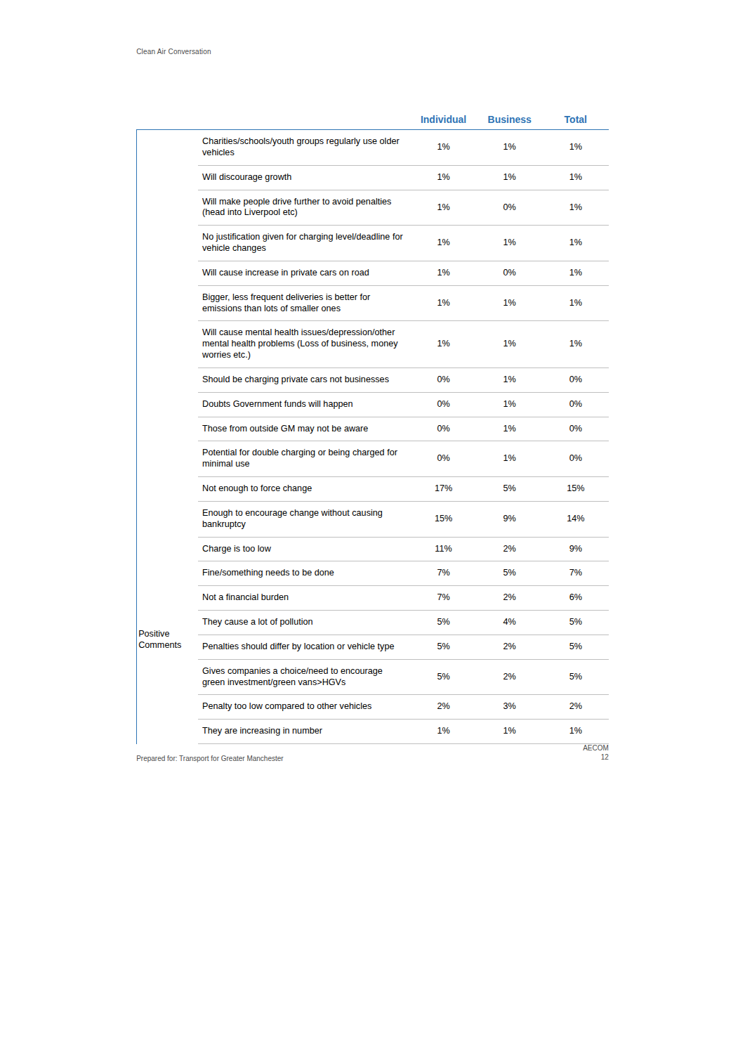Clean Air Conversation
| | | Individual | Business | Total |
| --- | --- | --- | --- | --- |
| | Charities/schools/youth groups regularly use older vehicles | 1% | 1% | 1% |
| Will discourage growth | 1% | 1% | 1% |
| Will make people drive further to avoid penalties (head into Liverpool etc) | 1% | 0% | 1% |
| No justification given for charging level/deadline for vehicle changes | 1% | 1% | 1% |
| Will cause increase in private cars on road | 1% | 0% | 1% |
| Bigger, less frequent deliveries is better for emissions than lots of smaller ones | 1% | 1% | 1% |
| Will cause mental health issues/depression/other mental health problems (Loss of business, money worries etc.) | 1% | 1% | 1% |
| Should be charging private cars not businesses | 0% | 1% | 0% |
| Doubts Government funds will happen | 0% | 1% | 0% |
| Those from outside GM may not be aware | 0% | 1% | 0% |
| Potential for double charging or being charged for minimal use | 0% | 1% | 0% |
| Not enough to force change | 17% | 5% | 15% |
| Enough to encourage change without causing bankruptcy | 15% | 9% | 14% |
| Positive Comments | Charge is too low | 11% | 2% | 9% |
| Fine/something needs to be done | 7% | 5% | 7% |
| Not a financial burden | 7% | 2% | 6% |
| They cause a lot of pollution | 5% | 4% | 5% |
| Penalties should differ by location or vehicle type | 5% | 2% | 5% |
| Gives companies a choice/need to encourage green investment/green vans>HGVs | 5% | 2% | 5% |
| Penalty too low compared to other vehicles | 2% | 3% | 2% |
| They are increasing in number | 1% | 1% | 1% |
Prepared for: Transport for Greater Manchester
AECOM
12